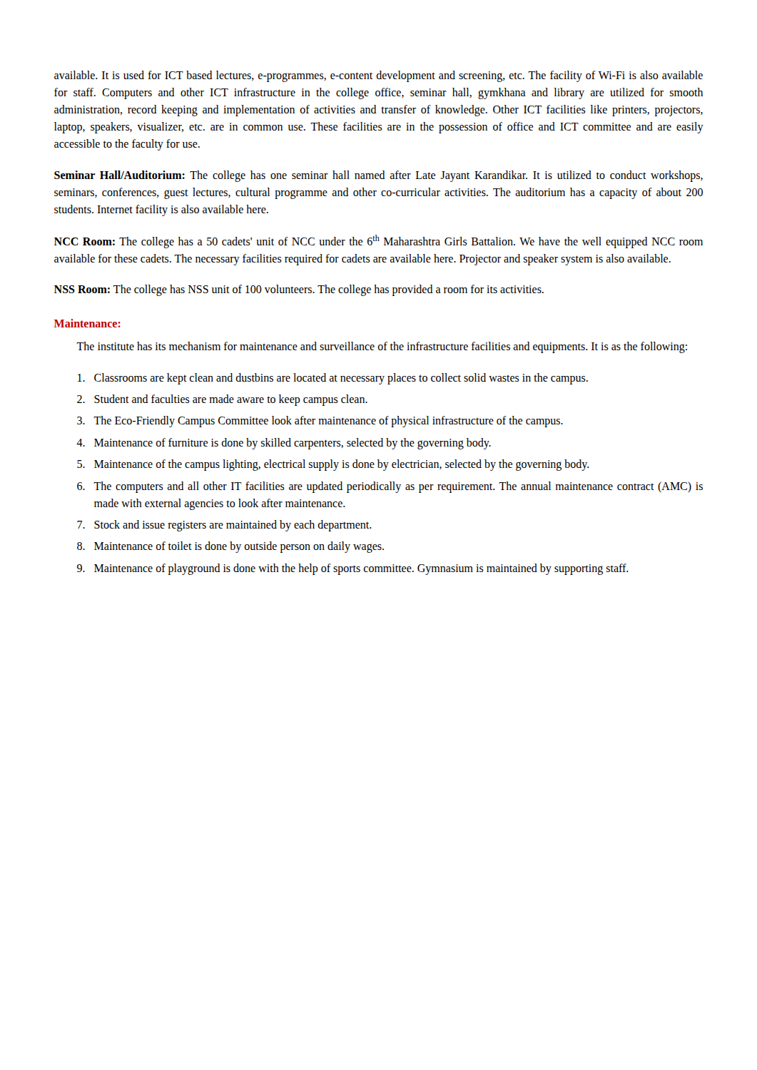available. It is used for ICT based lectures, e-programmes, e-content development and screening, etc. The facility of Wi-Fi is also available for staff. Computers and other ICT infrastructure in the college office, seminar hall, gymkhana and library are utilized for smooth administration, record keeping and implementation of activities and transfer of knowledge. Other ICT facilities like printers, projectors, laptop, speakers, visualizer, etc. are in common use. These facilities are in the possession of office and ICT committee and are easily accessible to the faculty for use.
Seminar Hall/Auditorium: The college has one seminar hall named after Late Jayant Karandikar. It is utilized to conduct workshops, seminars, conferences, guest lectures, cultural programme and other co-curricular activities. The auditorium has a capacity of about 200 students. Internet facility is also available here.
NCC Room: The college has a 50 cadets' unit of NCC under the 6th Maharashtra Girls Battalion. We have the well equipped NCC room available for these cadets. The necessary facilities required for cadets are available here. Projector and speaker system is also available.
NSS Room: The college has NSS unit of 100 volunteers. The college has provided a room for its activities.
Maintenance:
The institute has its mechanism for maintenance and surveillance of the infrastructure facilities and equipments. It is as the following:
Classrooms are kept clean and dustbins are located at necessary places to collect solid wastes in the campus.
Student and faculties are made aware to keep campus clean.
The Eco-Friendly Campus Committee look after maintenance of physical infrastructure of the campus.
Maintenance of furniture is done by skilled carpenters, selected by the governing body.
Maintenance of the campus lighting, electrical supply is done by electrician, selected by the governing body.
The computers and all other IT facilities are updated periodically as per requirement. The annual maintenance contract (AMC) is made with external agencies to look after maintenance.
Stock and issue registers are maintained by each department.
Maintenance of toilet is done by outside person on daily wages.
Maintenance of playground is done with the help of sports committee. Gymnasium is maintained by supporting staff.